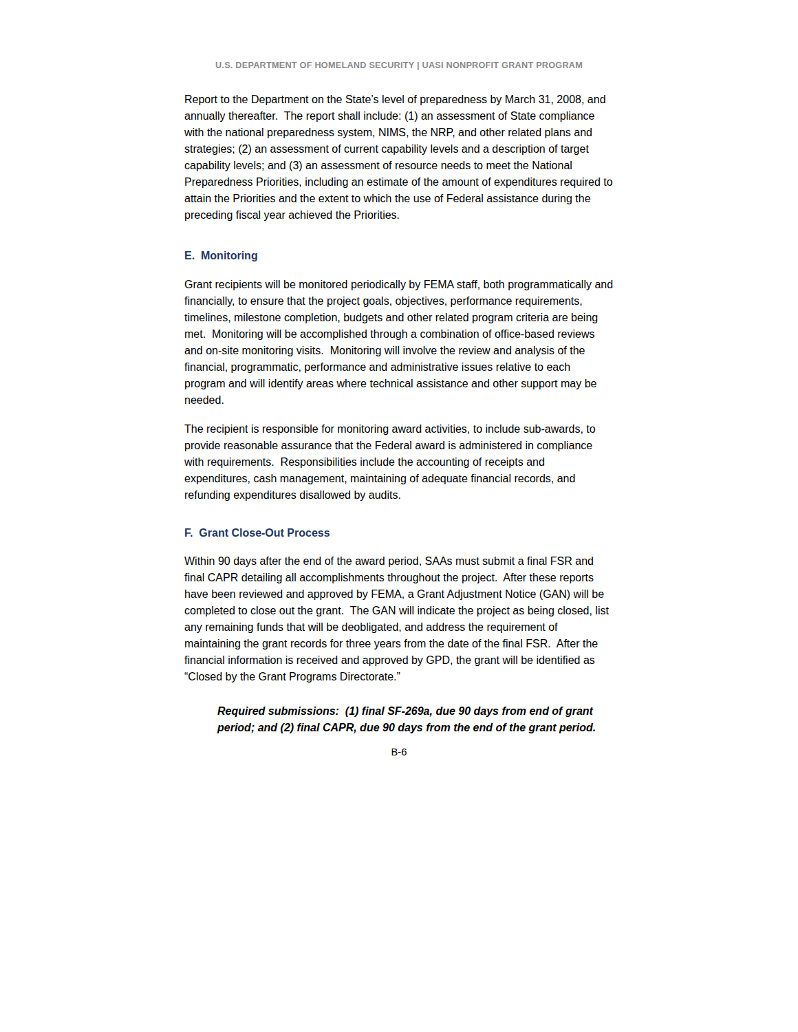U.S. DEPARTMENT OF HOMELAND SECURITY | UASI NONPROFIT GRANT PROGRAM
Report to the Department on the State’s level of preparedness by March 31, 2008, and annually thereafter. The report shall include: (1) an assessment of State compliance with the national preparedness system, NIMS, the NRP, and other related plans and strategies; (2) an assessment of current capability levels and a description of target capability levels; and (3) an assessment of resource needs to meet the National Preparedness Priorities, including an estimate of the amount of expenditures required to attain the Priorities and the extent to which the use of Federal assistance during the preceding fiscal year achieved the Priorities.
E. Monitoring
Grant recipients will be monitored periodically by FEMA staff, both programmatically and financially, to ensure that the project goals, objectives, performance requirements, timelines, milestone completion, budgets and other related program criteria are being met. Monitoring will be accomplished through a combination of office-based reviews and on-site monitoring visits. Monitoring will involve the review and analysis of the financial, programmatic, performance and administrative issues relative to each program and will identify areas where technical assistance and other support may be needed.
The recipient is responsible for monitoring award activities, to include sub-awards, to provide reasonable assurance that the Federal award is administered in compliance with requirements. Responsibilities include the accounting of receipts and expenditures, cash management, maintaining of adequate financial records, and refunding expenditures disallowed by audits.
F. Grant Close-Out Process
Within 90 days after the end of the award period, SAAs must submit a final FSR and final CAPR detailing all accomplishments throughout the project. After these reports have been reviewed and approved by FEMA, a Grant Adjustment Notice (GAN) will be completed to close out the grant. The GAN will indicate the project as being closed, list any remaining funds that will be deobligated, and address the requirement of maintaining the grant records for three years from the date of the final FSR. After the financial information is received and approved by GPD, the grant will be identified as “Closed by the Grant Programs Directorate.”
Required submissions: (1) final SF-269a, due 90 days from end of grant period; and (2) final CAPR, due 90 days from the end of the grant period.
B-6